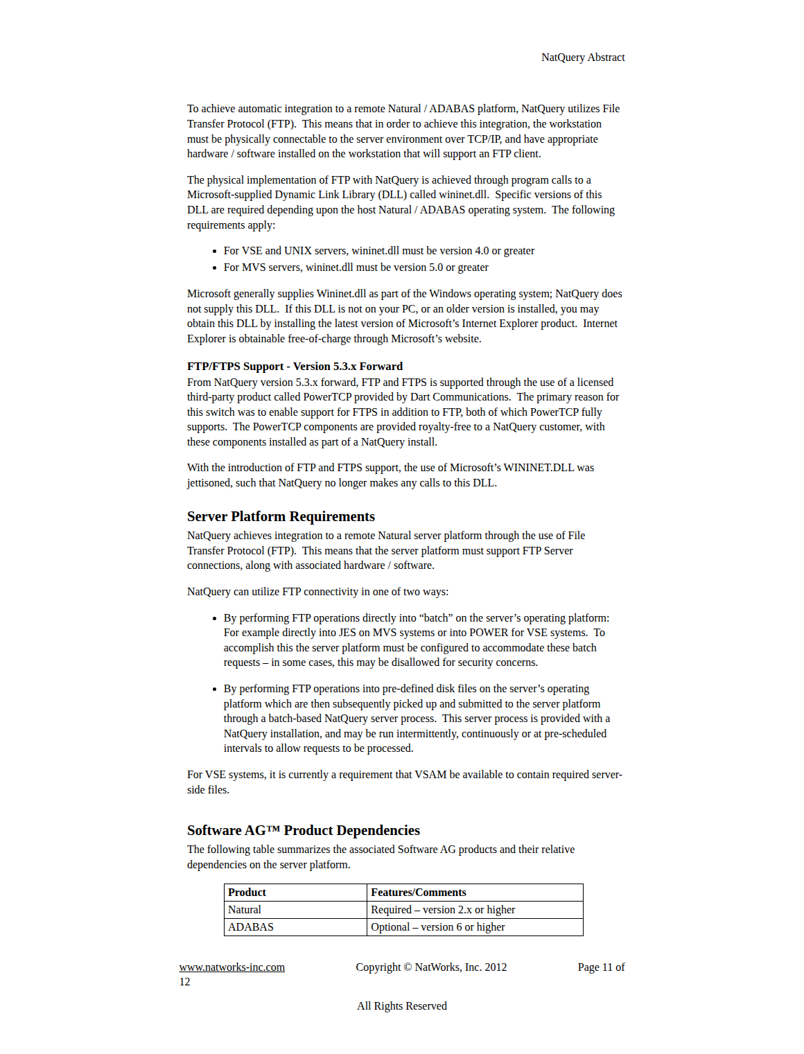NatQuery Abstract
To achieve automatic integration to a remote Natural / ADABAS platform, NatQuery utilizes File Transfer Protocol (FTP). This means that in order to achieve this integration, the workstation must be physically connectable to the server environment over TCP/IP, and have appropriate hardware / software installed on the workstation that will support an FTP client.
The physical implementation of FTP with NatQuery is achieved through program calls to a Microsoft-supplied Dynamic Link Library (DLL) called wininet.dll. Specific versions of this DLL are required depending upon the host Natural / ADABAS operating system. The following requirements apply:
For VSE and UNIX servers, wininet.dll must be version 4.0 or greater
For MVS servers, wininet.dll must be version 5.0 or greater
Microsoft generally supplies Wininet.dll as part of the Windows operating system; NatQuery does not supply this DLL. If this DLL is not on your PC, or an older version is installed, you may obtain this DLL by installing the latest version of Microsoft’s Internet Explorer product. Internet Explorer is obtainable free-of-charge through Microsoft’s website.
FTP/FTPS Support - Version 5.3.x Forward
From NatQuery version 5.3.x forward, FTP and FTPS is supported through the use of a licensed third-party product called PowerTCP provided by Dart Communications. The primary reason for this switch was to enable support for FTPS in addition to FTP, both of which PowerTCP fully supports. The PowerTCP components are provided royalty-free to a NatQuery customer, with these components installed as part of a NatQuery install.
With the introduction of FTP and FTPS support, the use of Microsoft’s WININET.DLL was jettisoned, such that NatQuery no longer makes any calls to this DLL.
Server Platform Requirements
NatQuery achieves integration to a remote Natural server platform through the use of File Transfer Protocol (FTP). This means that the server platform must support FTP Server connections, along with associated hardware / software.
NatQuery can utilize FTP connectivity in one of two ways:
By performing FTP operations directly into “batch” on the server’s operating platform: For example directly into JES on MVS systems or into POWER for VSE systems. To accomplish this the server platform must be configured to accommodate these batch requests – in some cases, this may be disallowed for security concerns.
By performing FTP operations into pre-defined disk files on the server’s operating platform which are then subsequently picked up and submitted to the server platform through a batch-based NatQuery server process. This server process is provided with a NatQuery installation, and may be run intermittently, continuously or at pre-scheduled intervals to allow requests to be processed.
For VSE systems, it is currently a requirement that VSAM be available to contain required server-side files.
Software AG™ Product Dependencies
The following table summarizes the associated Software AG products and their relative dependencies on the server platform.
| Product | Features/Comments |
| --- | --- |
| Natural | Required – version 2.x or higher |
| ADABAS | Optional – version 6 or higher |
www.natworks-inc.com Copyright © NatWorks, Inc. 2012 Page 11 of
12
All Rights Reserved